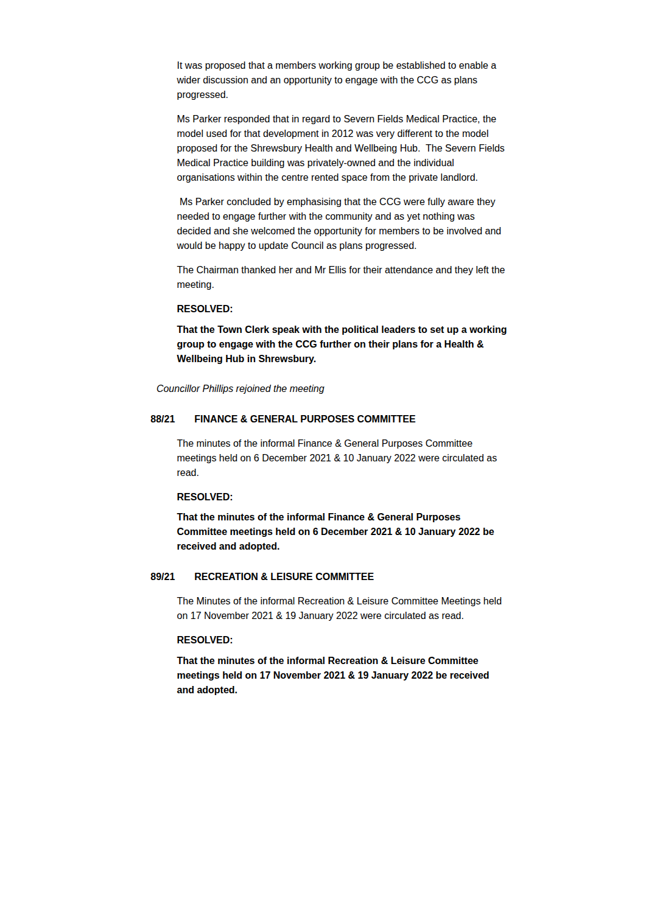It was proposed that a members working group be established to enable a wider discussion and an opportunity to engage with the CCG as plans progressed.
Ms Parker responded that in regard to Severn Fields Medical Practice, the model used for that development in 2012 was very different to the model proposed for the Shrewsbury Health and Wellbeing Hub. The Severn Fields Medical Practice building was privately-owned and the individual organisations within the centre rented space from the private landlord.
Ms Parker concluded by emphasising that the CCG were fully aware they needed to engage further with the community and as yet nothing was decided and she welcomed the opportunity for members to be involved and would be happy to update Council as plans progressed.
The Chairman thanked her and Mr Ellis for their attendance and they left the meeting.
RESOLVED:
That the Town Clerk speak with the political leaders to set up a working group to engage with the CCG further on their plans for a Health & Wellbeing Hub in Shrewsbury.
Councillor Phillips rejoined the meeting
88/21 FINANCE & GENERAL PURPOSES COMMITTEE
The minutes of the informal Finance & General Purposes Committee meetings held on 6 December 2021 & 10 January 2022 were circulated as read.
RESOLVED:
That the minutes of the informal Finance & General Purposes Committee meetings held on 6 December 2021 & 10 January 2022 be received and adopted.
89/21 RECREATION & LEISURE COMMITTEE
The Minutes of the informal Recreation & Leisure Committee Meetings held on 17 November 2021 & 19 January 2022 were circulated as read.
RESOLVED:
That the minutes of the informal Recreation & Leisure Committee meetings held on 17 November 2021 & 19 January 2022 be received and adopted.